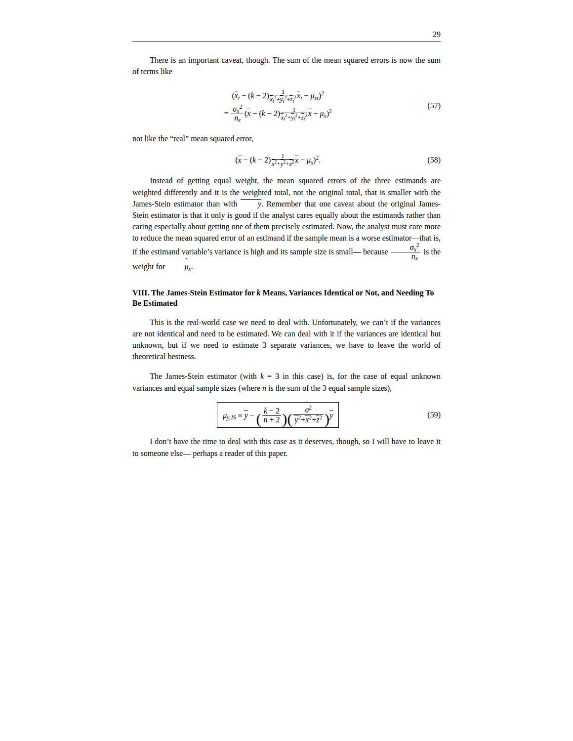29
There is an important caveat, though. The sum of the mean squared errors is now the sum of terms like
(xt − (k − 2)1 xt2+yt2+zt2 xt − μxt)2 = σx2 nx(x − (k − 2)1 xt2+yt2+zt2 x − μx)2
(57)
not like the “real” mean squared error,
(x − (k − 2)1 x2+y2+z2 x − μx)2.
(58)
Instead of getting equal weight, the mean squared errors of the three estimands are weighted differently and it is the weighted total, not the original total, that is smaller with the James-Stein estimator than with y. Remember that one caveat about the original James-Stein estimator is that it only is good if the analyst cares equally about the estimands rather than caring especially about getting one of them precisely estimated. Now, the analyst must care more to reduce the mean squared error of an estimand if the sample mean is a worse estimator—that is, if the estimand variable’s variance is high and its sample size is small— because σx2 nx is the weight for ̂μx.
VIII. The James-Stein Estimator for k Means, Variances Identical or Not, and Needing To Be Estimated
This is the real-world case we need to deal with. Unfortunately, we can’t if the variances are not identical and need to be estimated. We can deal with it if the variances are identical but unknown, but if we need to estimate 3 separate variances, we have to leave the world of theoretical bestness.
The James-Stein estimator (with k = 3 in this case) is, for the case of equal unknown variances and equal sample sizes (where n is the sum of the 3 equal sample sizes),
μy,JS ≡ y − (k − 2 n + 2)(̂σ2 y2+x2+z2) y
(59)
I don’t have the time to deal with this case as it deserves, though, so I will have to leave it to someone else— perhaps a reader of this paper.